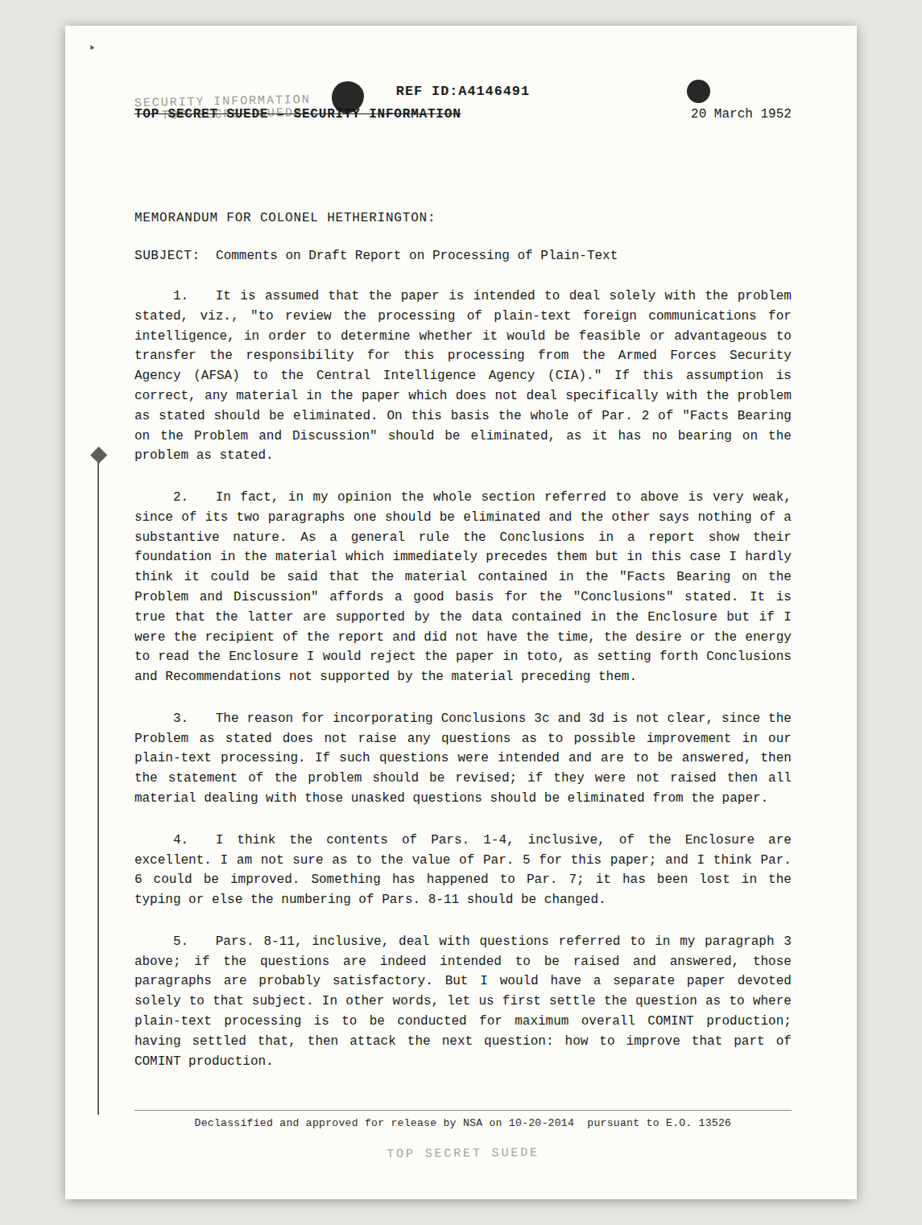▴
REF ID:A4146491
SECURITY INFORMATION
TOP SECRET SUEDE
TOP SECRET SUEDE – SECURITY INFORMATION 20 March 1952
MEMORANDUM FOR COLONEL HETHERINGTON:
SUBJECT: Comments on Draft Report on Processing of Plain-Text
It is assumed that the paper is intended to deal solely with the problem stated, viz., "to review the processing of plain-text foreign communications for intelligence, in order to determine whether it would be feasible or advantageous to transfer the responsibility for this processing from the Armed Forces Security Agency (AFSA) to the Central Intelligence Agency (CIA)." If this assumption is correct, any material in the paper which does not deal specifically with the problem as stated should be eliminated. On this basis the whole of Par. 2 of "Facts Bearing on the Problem and Discussion" should be eliminated, as it has no bearing on the problem as stated.
In fact, in my opinion the whole section referred to above is very weak, since of its two paragraphs one should be eliminated and the other says nothing of a substantive nature. As a general rule the Conclusions in a report show their foundation in the material which immediately precedes them but in this case I hardly think it could be said that the material contained in the "Facts Bearing on the Problem and Discussion" affords a good basis for the "Conclusions" stated. It is true that the latter are supported by the data contained in the Enclosure but if I were the recipient of the report and did not have the time, the desire or the energy to read the Enclosure I would reject the paper in toto, as setting forth Conclusions and Recommendations not supported by the material preceding them.
The reason for incorporating Conclusions 3c and 3d is not clear, since the Problem as stated does not raise any questions as to possible improvement in our plain-text processing. If such questions were intended and are to be answered, then the statement of the problem should be revised; if they were not raised then all material dealing with those unasked questions should be eliminated from the paper.
I think the contents of Pars. 1-4, inclusive, of the Enclosure are excellent. I am not sure as to the value of Par. 5 for this paper; and I think Par. 6 could be improved. Something has happened to Par. 7; it has been lost in the typing or else the numbering of Pars. 8-11 should be changed.
Pars. 8-11, inclusive, deal with questions referred to in my paragraph 3 above; if the questions are indeed intended to be raised and answered, those paragraphs are probably satisfactory. But I would have a separate paper devoted solely to that subject. In other words, let us first settle the question as to where plain-text processing is to be conducted for maximum overall COMINT production; having settled that, then attack the next question: how to improve that part of COMINT production.
Declassified and approved for release by NSA on 10-20-2014 pursuant to E.O. 13526
TOP SECRET SUEDE